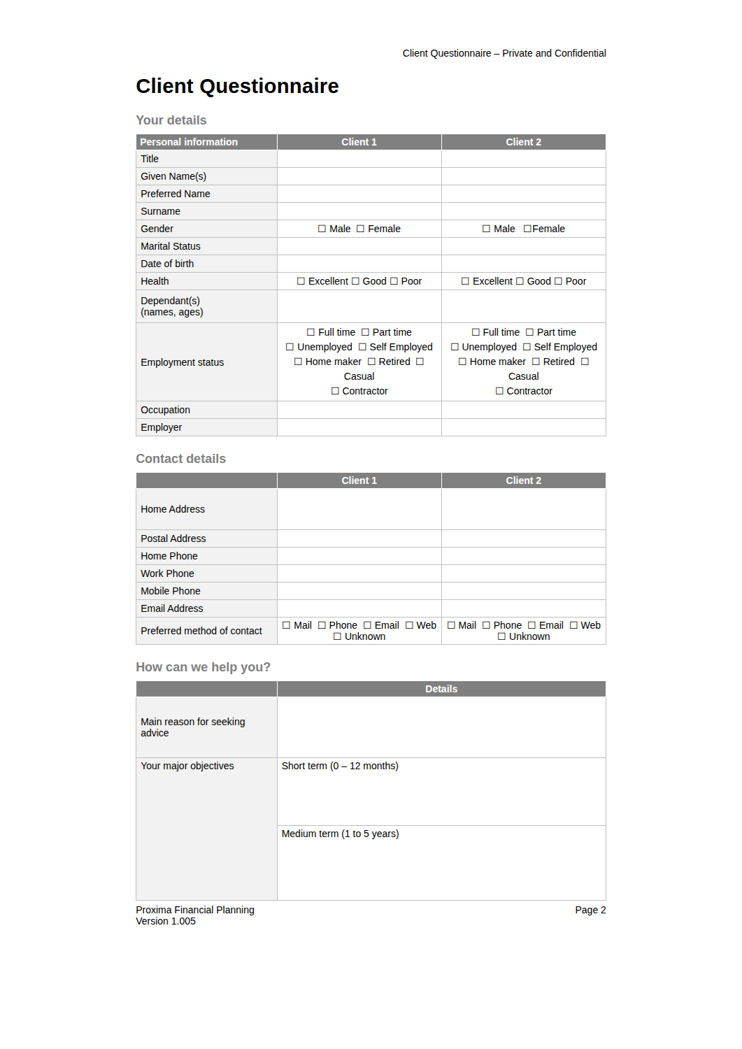Client Questionnaire – Private and Confidential
Client Questionnaire
Your details
| Personal information | Client 1 | Client 2 |
| --- | --- | --- |
| Title | | |
| Given Name(s) | | |
| Preferred Name | | |
| Surname | | |
| Gender | ☐ Male ☐ Female | ☐ Male ☐ Female |
| Marital Status | | |
| Date of birth | | |
| Health | ☐ Excellent ☐ Good ☐ Poor | ☐ Excellent ☐ Good ☐ Poor |
| Dependant(s) (names, ages) | | |
| Employment status | ☐ Full time ☐ Part time ☐ Unemployed ☐ Self Employed ☐ Home maker ☐ Retired ☐ Casual ☐ Contractor | ☐ Full time ☐ Part time ☐ Unemployed ☐ Self Employed ☐ Home maker ☐ Retired ☐ Casual ☐ Contractor |
| Occupation | | |
| Employer | | |
Contact details
| | Client 1 | Client 2 |
| --- | --- | --- |
| Home Address | | |
| Postal Address | | |
| Home Phone | | |
| Work Phone | | |
| Mobile Phone | | |
| Email Address | | |
| Preferred method of contact | ☐ Mail ☐ Phone ☐ Email ☐ Web ☐ Unknown | ☐ Mail ☐ Phone ☐ Email ☐ Web ☐ Unknown |
How can we help you?
| | Details |
| --- | --- |
| Main reason for seeking advice | |
| Your major objectives | Short term (0 – 12 months) |
| Medium term (1 to 5 years) |
Proxima Financial Planning
Version 1.005
Page 2